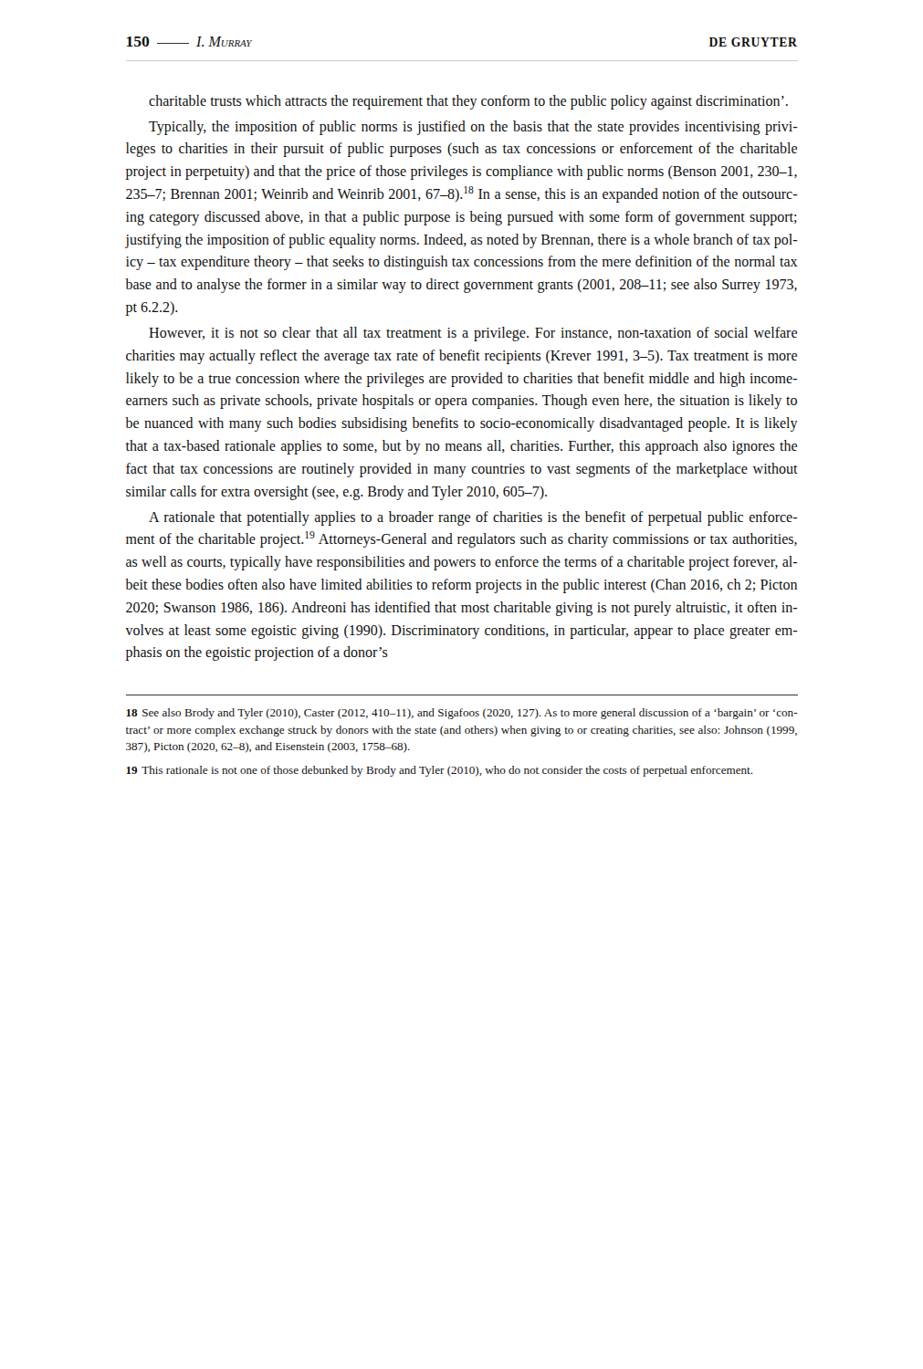150 I. Murray
De Gruyter
charitable trusts which attracts the requirement that they conform to the public policy against discrimination’.
Typically, the imposition of public norms is justified on the basis that the state provides incentivising privileges to charities in their pursuit of public purposes (such as tax concessions or enforcement of the charitable project in perpetuity) and that the price of those privileges is compliance with public norms (Benson 2001, 230–1, 235–7; Brennan 2001; Weinrib and Weinrib 2001, 67–8).18 In a sense, this is an expanded notion of the outsourcing category discussed above, in that a public purpose is being pursued with some form of government support; justifying the imposition of public equality norms. Indeed, as noted by Brennan, there is a whole branch of tax policy – tax expenditure theory – that seeks to distinguish tax concessions from the mere definition of the normal tax base and to analyse the former in a similar way to direct government grants (2001, 208–11; see also Surrey 1973, pt 6.2.2).
However, it is not so clear that all tax treatment is a privilege. For instance, non-taxation of social welfare charities may actually reflect the average tax rate of benefit recipients (Krever 1991, 3–5). Tax treatment is more likely to be a true concession where the privileges are provided to charities that benefit middle and high income-earners such as private schools, private hospitals or opera companies. Though even here, the situation is likely to be nuanced with many such bodies subsidising benefits to socio-economically disadvantaged people. It is likely that a tax-based rationale applies to some, but by no means all, charities. Further, this approach also ignores the fact that tax concessions are routinely provided in many countries to vast segments of the marketplace without similar calls for extra oversight (see, e.g. Brody and Tyler 2010, 605–7).
A rationale that potentially applies to a broader range of charities is the benefit of perpetual public enforcement of the charitable project.19 Attorneys-General and regulators such as charity commissions or tax authorities, as well as courts, typically have responsibilities and powers to enforce the terms of a charitable project forever, albeit these bodies often also have limited abilities to reform projects in the public interest (Chan 2016, ch 2; Picton 2020; Swanson 1986, 186). Andreoni has identified that most charitable giving is not purely altruistic, it often involves at least some egoistic giving (1990). Discriminatory conditions, in particular, appear to place greater emphasis on the egoistic projection of a donor’s
18 See also Brody and Tyler (2010), Caster (2012, 410–11), and Sigafoos (2020, 127). As to more general discussion of a ‘bargain’ or ‘contract’ or more complex exchange struck by donors with the state (and others) when giving to or creating charities, see also: Johnson (1999, 387), Picton (2020, 62–8), and Eisenstein (2003, 1758–68).
19 This rationale is not one of those debunked by Brody and Tyler (2010), who do not consider the costs of perpetual enforcement.